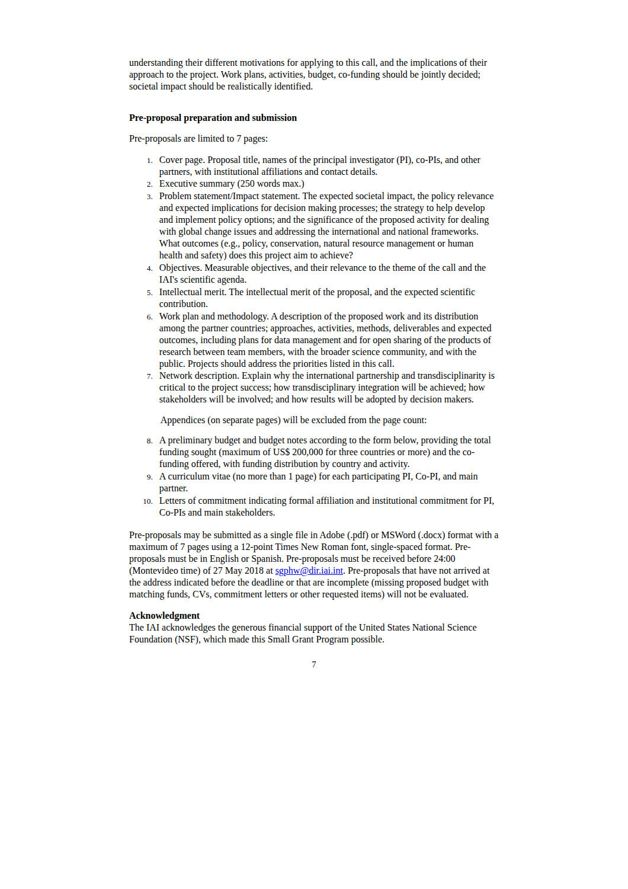understanding their different motivations for applying to this call, and the implications of their approach to the project. Work plans, activities, budget, co-funding should be jointly decided; societal impact should be realistically identified.
Pre-proposal preparation and submission
Pre-proposals are limited to 7 pages:
Cover page. Proposal title, names of the principal investigator (PI), co-PIs, and other partners, with institutional affiliations and contact details.
Executive summary (250 words max.)
Problem statement/Impact statement. The expected societal impact, the policy relevance and expected implications for decision making processes; the strategy to help develop and implement policy options; and the significance of the proposed activity for dealing with global change issues and addressing the international and national frameworks. What outcomes (e.g., policy, conservation, natural resource management or human health and safety) does this project aim to achieve?
Objectives. Measurable objectives, and their relevance to the theme of the call and the IAI's scientific agenda.
Intellectual merit. The intellectual merit of the proposal, and the expected scientific contribution.
Work plan and methodology. A description of the proposed work and its distribution among the partner countries; approaches, activities, methods, deliverables and expected outcomes, including plans for data management and for open sharing of the products of research between team members, with the broader science community, and with the public. Projects should address the priorities listed in this call.
Network description. Explain why the international partnership and transdisciplinarity is critical to the project success; how transdisciplinary integration will be achieved; how stakeholders will be involved; and how results will be adopted by decision makers.
Appendices (on separate pages) will be excluded from the page count:
A preliminary budget and budget notes according to the form below, providing the total funding sought (maximum of US$ 200,000 for three countries or more) and the co-funding offered, with funding distribution by country and activity.
A curriculum vitae (no more than 1 page) for each participating PI, Co-PI, and main partner.
Letters of commitment indicating formal affiliation and institutional commitment for PI, Co-PIs and main stakeholders.
Pre-proposals may be submitted as a single file in Adobe (.pdf) or MSWord (.docx) format with a maximum of 7 pages using a 12-point Times New Roman font, single-spaced format. Pre-proposals must be in English or Spanish. Pre-proposals must be received before 24:00 (Montevideo time) of 27 May 2018 at sgphw@dir.iai.int. Pre-proposals that have not arrived at the address indicated before the deadline or that are incomplete (missing proposed budget with matching funds, CVs, commitment letters or other requested items) will not be evaluated.
Acknowledgment
The IAI acknowledges the generous financial support of the United States National Science Foundation (NSF), which made this Small Grant Program possible.
7